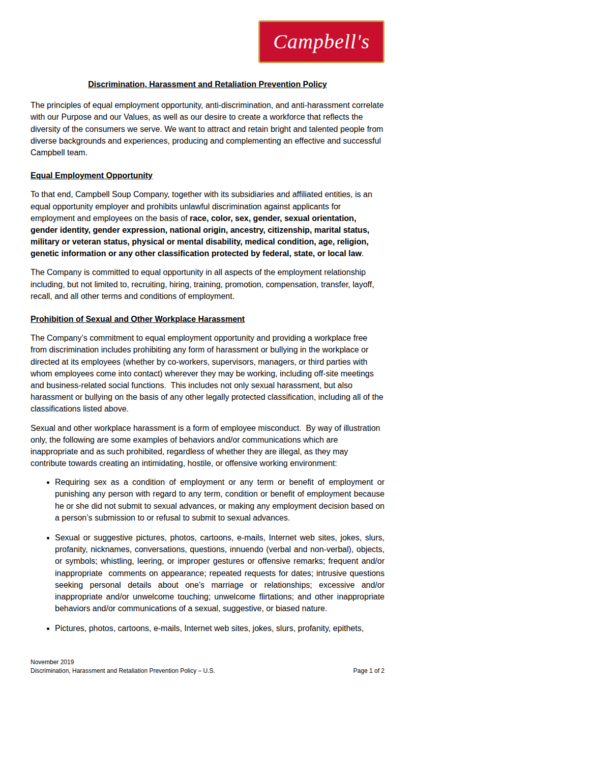Campbell's
Discrimination, Harassment and Retaliation Prevention Policy
The principles of equal employment opportunity, anti-discrimination, and anti-harassment correlate with our Purpose and our Values, as well as our desire to create a workforce that reflects the diversity of the consumers we serve. We want to attract and retain bright and talented people from diverse backgrounds and experiences, producing and complementing an effective and successful Campbell team.
Equal Employment Opportunity
To that end, Campbell Soup Company, together with its subsidiaries and affiliated entities, is an equal opportunity employer and prohibits unlawful discrimination against applicants for employment and employees on the basis of race, color, sex, gender, sexual orientation, gender identity, gender expression, national origin, ancestry, citizenship, marital status, military or veteran status, physical or mental disability, medical condition, age, religion, genetic information or any other classification protected by federal, state, or local law.
The Company is committed to equal opportunity in all aspects of the employment relationship including, but not limited to, recruiting, hiring, training, promotion, compensation, transfer, layoff, recall, and all other terms and conditions of employment.
Prohibition of Sexual and Other Workplace Harassment
The Company’s commitment to equal employment opportunity and providing a workplace free from discrimination includes prohibiting any form of harassment or bullying in the workplace or directed at its employees (whether by co-workers, supervisors, managers, or third parties with whom employees come into contact) wherever they may be working, including off-site meetings and business-related social functions. This includes not only sexual harassment, but also harassment or bullying on the basis of any other legally protected classification, including all of the classifications listed above.
Sexual and other workplace harassment is a form of employee misconduct. By way of illustration only, the following are some examples of behaviors and/or communications which are inappropriate and as such prohibited, regardless of whether they are illegal, as they may contribute towards creating an intimidating, hostile, or offensive working environment:
Requiring sex as a condition of employment or any term or benefit of employment or punishing any person with regard to any term, condition or benefit of employment because he or she did not submit to sexual advances, or making any employment decision based on a person’s submission to or refusal to submit to sexual advances.
Sexual or suggestive pictures, photos, cartoons, e-mails, Internet web sites, jokes, slurs, profanity, nicknames, conversations, questions, innuendo (verbal and non-verbal), objects, or symbols; whistling, leering, or improper gestures or offensive remarks; frequent and/or inappropriate comments on appearance; repeated requests for dates; intrusive questions seeking personal details about one’s marriage or relationships; excessive and/or inappropriate and/or unwelcome touching; unwelcome flirtations; and other inappropriate behaviors and/or communications of a sexual, suggestive, or biased nature.
Pictures, photos, cartoons, e-mails, Internet web sites, jokes, slurs, profanity, epithets,
November 2019
Discrimination, Harassment and Retaliation Prevention Policy – U.S.
Page 1 of 2